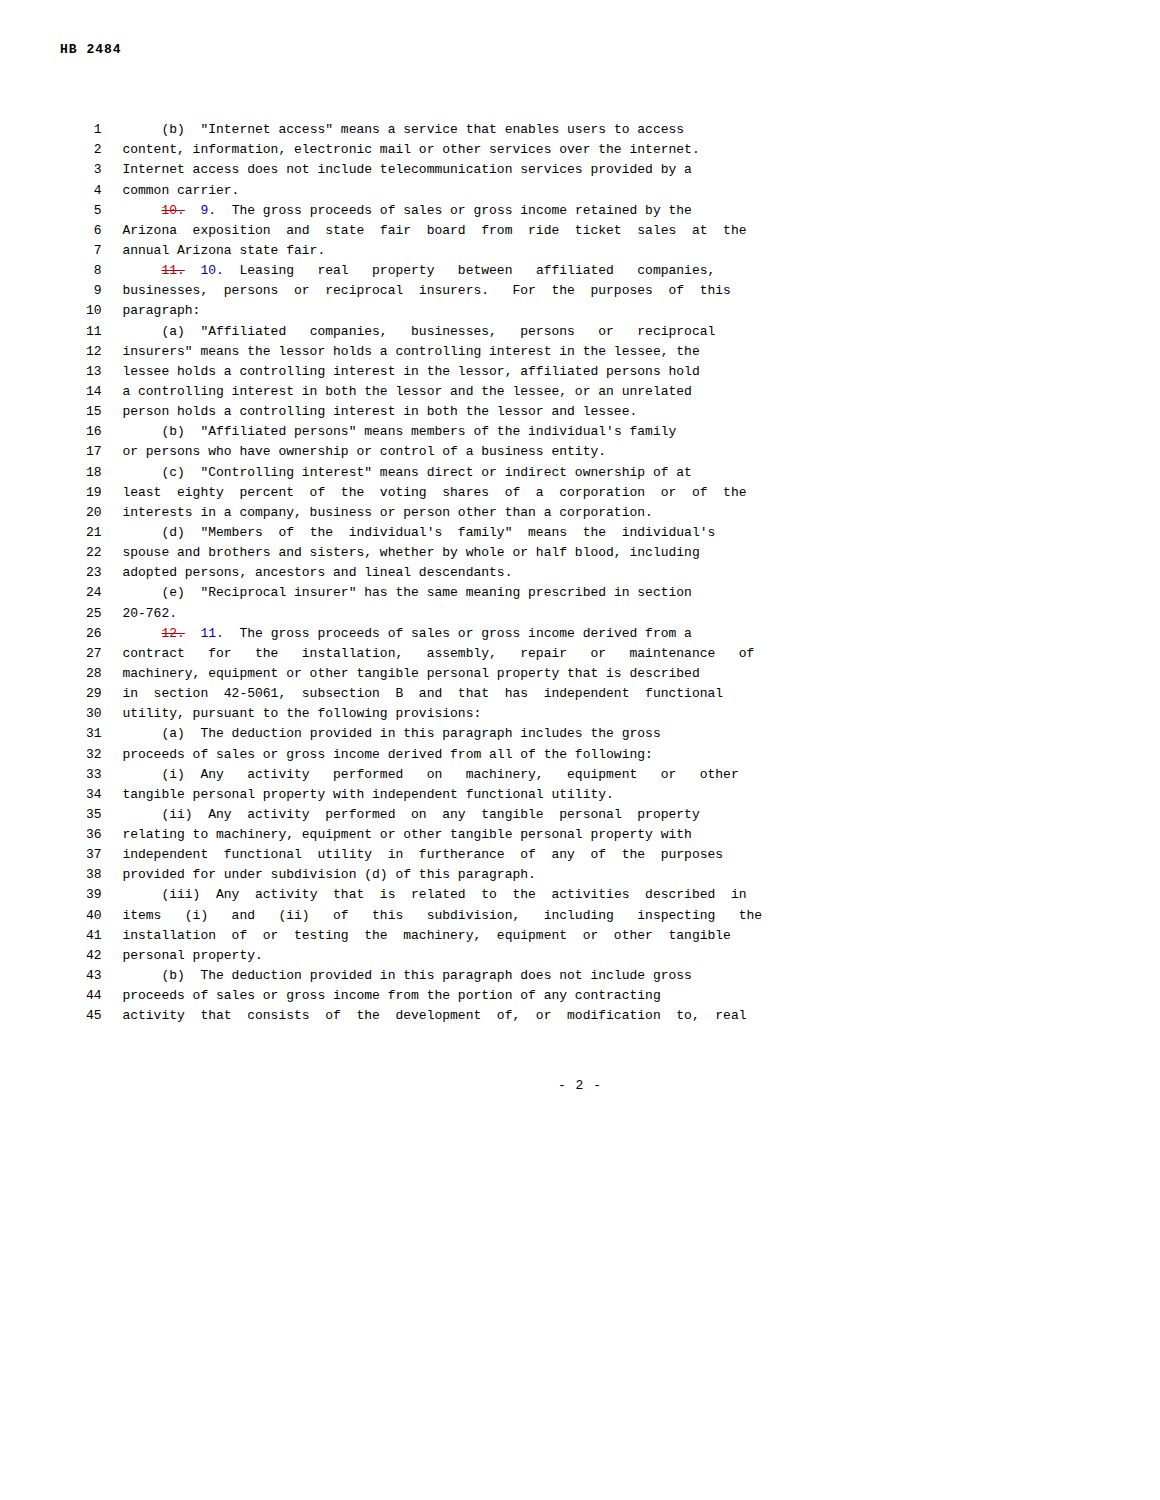HB 2484
1 (b) "Internet access" means a service that enables users to access
2 content, information, electronic mail or other services over the internet.
3 Internet access does not include telecommunication services provided by a
4 common carrier.
5 10. 9. The gross proceeds of sales or gross income retained by the
6 Arizona exposition and state fair board from ride ticket sales at the
7 annual Arizona state fair.
8 11. 10. Leasing real property between affiliated companies,
9 businesses, persons or reciprocal insurers. For the purposes of this
10 paragraph:
11 (a) "Affiliated companies, businesses, persons or reciprocal
12 insurers" means the lessor holds a controlling interest in the lessee, the
13 lessee holds a controlling interest in the lessor, affiliated persons hold
14 a controlling interest in both the lessor and the lessee, or an unrelated
15 person holds a controlling interest in both the lessor and lessee.
16 (b) "Affiliated persons" means members of the individual's family
17 or persons who have ownership or control of a business entity.
18 (c) "Controlling interest" means direct or indirect ownership of at
19 least eighty percent of the voting shares of a corporation or of the
20 interests in a company, business or person other than a corporation.
21 (d) "Members of the individual's family" means the individual's
22 spouse and brothers and sisters, whether by whole or half blood, including
23 adopted persons, ancestors and lineal descendants.
24 (e) "Reciprocal insurer" has the same meaning prescribed in section
2520-762.
26 12. 11. The gross proceeds of sales or gross income derived from a
27 contract for the installation, assembly, repair or maintenance of
28 machinery, equipment or other tangible personal property that is described
29 in section 42-5061, subsection B and that has independent functional
30 utility, pursuant to the following provisions:
31 (a) The deduction provided in this paragraph includes the gross
32 proceeds of sales or gross income derived from all of the following:
33 (i) Any activity performed on machinery, equipment or other
34 tangible personal property with independent functional utility.
35 (ii) Any activity performed on any tangible personal property
36 relating to machinery, equipment or other tangible personal property with
37 independent functional utility in furtherance of any of the purposes
38 provided for under subdivision (d) of this paragraph.
39 (iii) Any activity that is related to the activities described in
40 items (i) and (ii) of this subdivision, including inspecting the
41 installation of or testing the machinery, equipment or other tangible
42 personal property.
43 (b) The deduction provided in this paragraph does not include gross
44 proceeds of sales or gross income from the portion of any contracting
45 activity that consists of the development of, or modification to, real
- 2 -